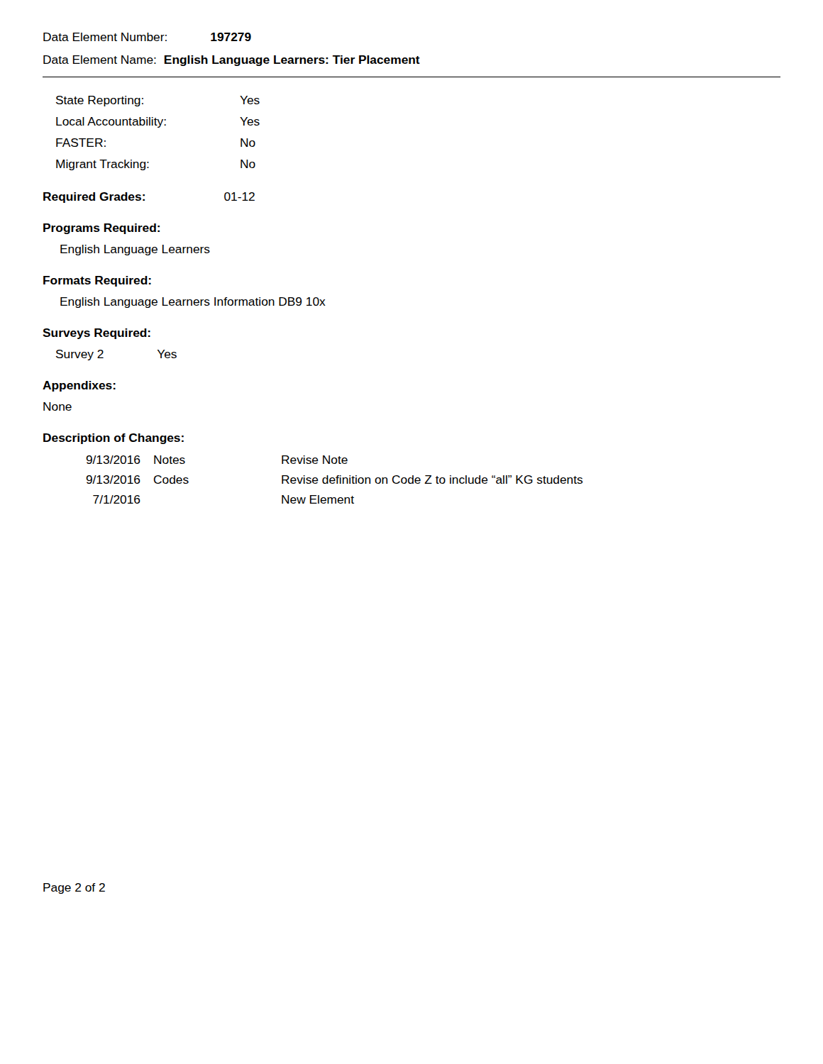Data Element Number: 197279
Data Element Name: English Language Learners: Tier Placement
| State Reporting: | Yes |
| Local Accountability: | Yes |
| FASTER: | No |
| Migrant Tracking: | No |
Required Grades: 01-12
Programs Required:
English Language Learners
Formats Required:
English Language Learners Information DB9 10x
Surveys Required:
Survey 2 Yes
Appendixes:
None
Description of Changes:
| 9/13/2016 | Notes | Revise Note |
| 9/13/2016 | Codes | Revise definition on Code Z to include “all” KG students |
| 7/1/2016 | | New Element |
Page 2 of 2